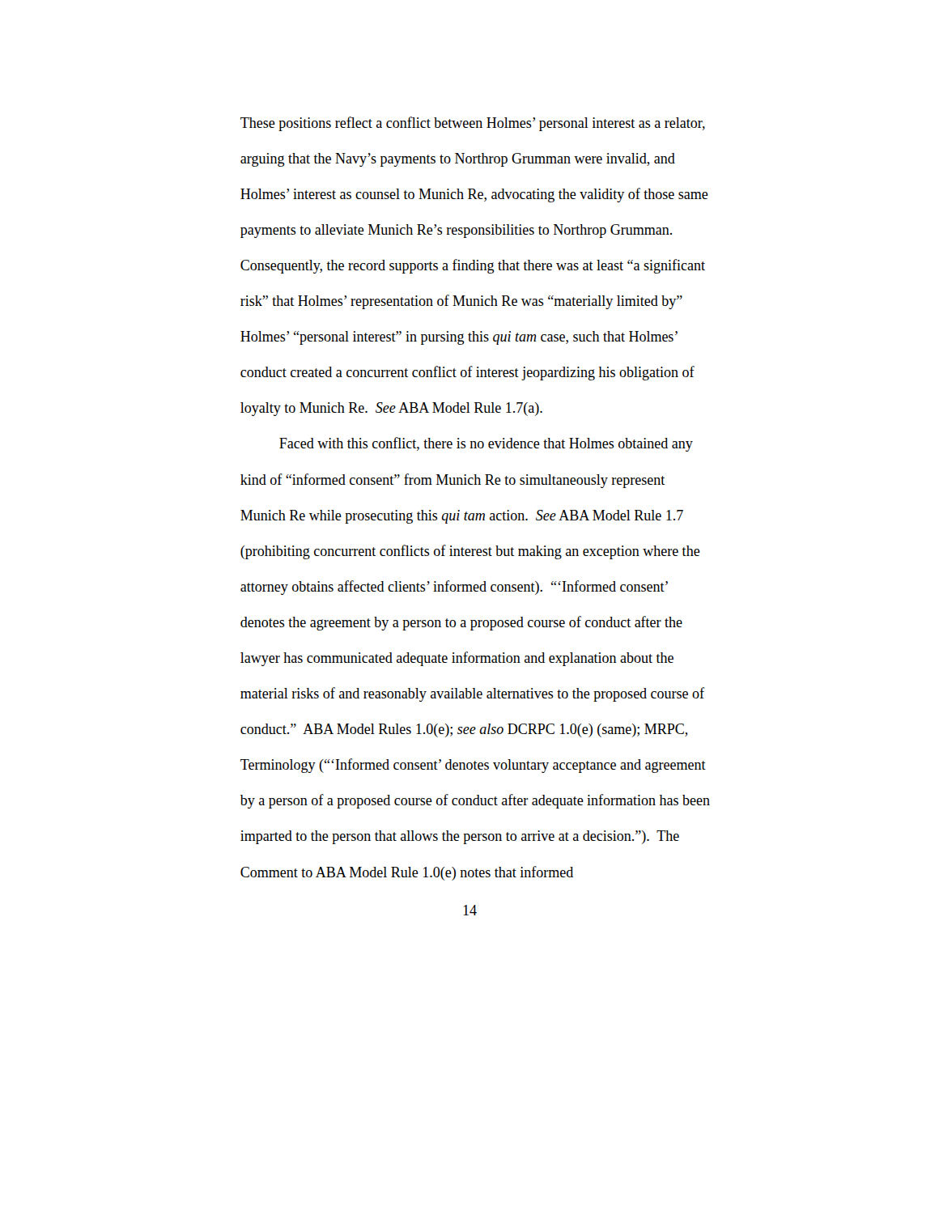These positions reflect a conflict between Holmes’ personal interest as a relator, arguing that the Navy’s payments to Northrop Grumman were invalid, and Holmes’ interest as counsel to Munich Re, advocating the validity of those same payments to alleviate Munich Re’s responsibilities to Northrop Grumman. Consequently, the record supports a finding that there was at least “a significant risk” that Holmes’ representation of Munich Re was “materially limited by” Holmes’ “personal interest” in pursing this qui tam case, such that Holmes’ conduct created a concurrent conflict of interest jeopardizing his obligation of loyalty to Munich Re. See ABA Model Rule 1.7(a).
Faced with this conflict, there is no evidence that Holmes obtained any kind of “informed consent” from Munich Re to simultaneously represent Munich Re while prosecuting this qui tam action. See ABA Model Rule 1.7 (prohibiting concurrent conflicts of interest but making an exception where the attorney obtains affected clients’ informed consent). “‘Informed consent’ denotes the agreement by a person to a proposed course of conduct after the lawyer has communicated adequate information and explanation about the material risks of and reasonably available alternatives to the proposed course of conduct.” ABA Model Rules 1.0(e); see also DCRPC 1.0(e) (same); MRPC, Terminology (“‘Informed consent’ denotes voluntary acceptance and agreement by a person of a proposed course of conduct after adequate information has been imparted to the person that allows the person to arrive at a decision.”). The Comment to ABA Model Rule 1.0(e) notes that informed
14